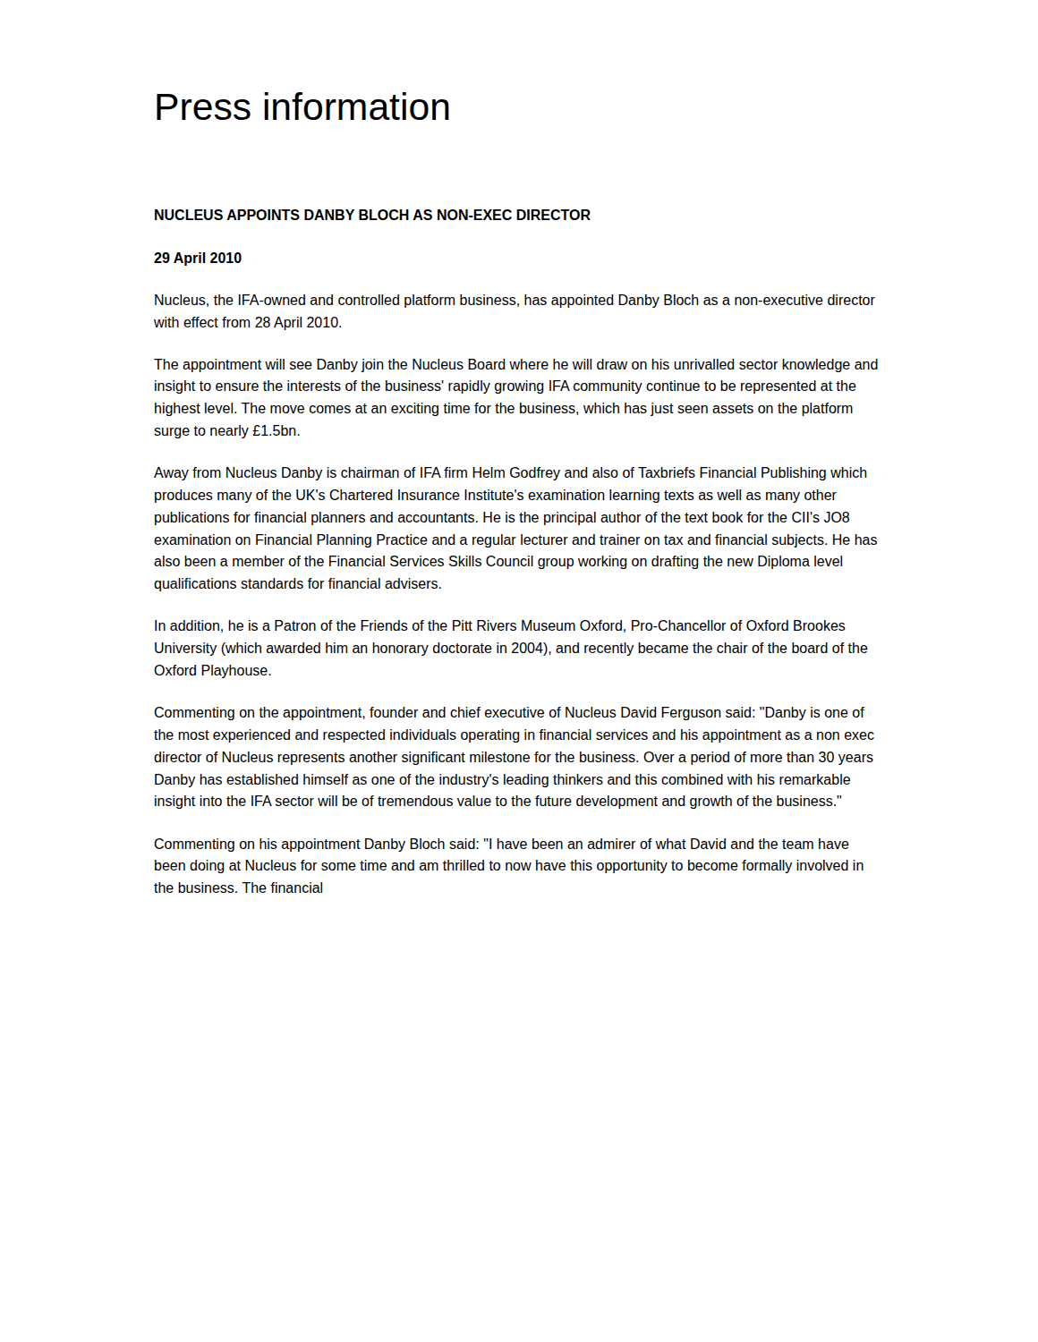Press information
Nucleus appoints Danby Bloch as non-exec director
29 April 2010
Nucleus, the IFA-owned and controlled platform business, has appointed Danby Bloch as a non-executive director with effect from 28 April 2010.
The appointment will see Danby join the Nucleus Board where he will draw on his unrivalled sector knowledge and insight to ensure the interests of the business' rapidly growing IFA community continue to be represented at the highest level. The move comes at an exciting time for the business, which has just seen assets on the platform surge to nearly £1.5bn.
Away from Nucleus Danby is chairman of IFA firm Helm Godfrey and also of Taxbriefs Financial Publishing which produces many of the UK's Chartered Insurance Institute's examination learning texts as well as many other publications for financial planners and accountants. He is the principal author of the text book for the CII's JO8 examination on Financial Planning Practice and a regular lecturer and trainer on tax and financial subjects. He has also been a member of the Financial Services Skills Council group working on drafting the new Diploma level qualifications standards for financial advisers.
In addition, he is a Patron of the Friends of the Pitt Rivers Museum Oxford, Pro-Chancellor of Oxford Brookes University (which awarded him an honorary doctorate in 2004), and recently became the chair of the board of the Oxford Playhouse.
Commenting on the appointment, founder and chief executive of Nucleus David Ferguson said: "Danby is one of the most experienced and respected individuals operating in financial services and his appointment as a non exec director of Nucleus represents another significant milestone for the business. Over a period of more than 30 years Danby has established himself as one of the industry's leading thinkers and this combined with his remarkable insight into the IFA sector will be of tremendous value to the future development and growth of the business."
Commenting on his appointment Danby Bloch said: "I have been an admirer of what David and the team have been doing at Nucleus for some time and am thrilled to now have this opportunity to become formally involved in the business. The financial